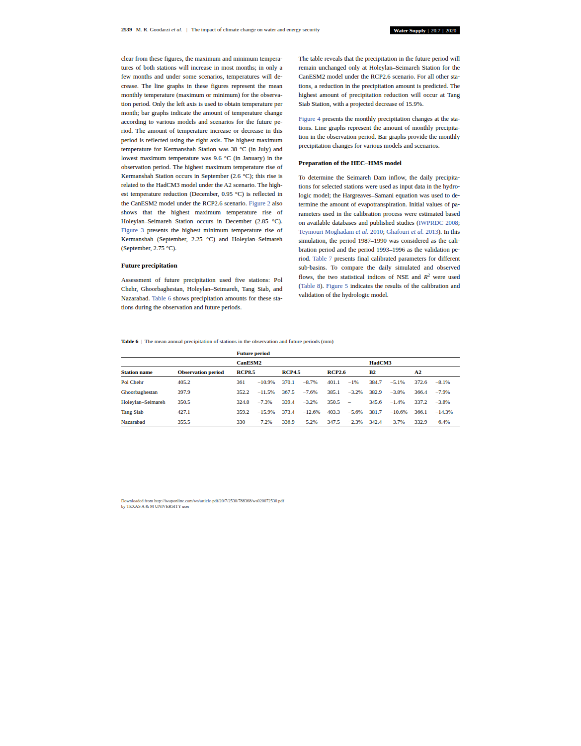2539 M. R. Goodarzi et al. | The impact of climate change on water and energy security Water Supply|20.7|2020
clear from these figures, the maximum and minimum temperatures of both stations will increase in most months; in only a few months and under some scenarios, temperatures will decrease. The line graphs in these figures represent the mean monthly temperature (maximum or minimum) for the observation period. Only the left axis is used to obtain temperature per month; bar graphs indicate the amount of temperature change according to various models and scenarios for the future period. The amount of temperature increase or decrease in this period is reflected using the right axis. The highest maximum temperature for Kermanshah Station was 38 °C (in July) and lowest maximum temperature was 9.6 °C (in January) in the observation period. The highest maximum temperature rise of Kermanshah Station occurs in September (2.6 °C); this rise is related to the HadCM3 model under the A2 scenario. The highest temperature reduction (December, 0.95 °C) is reflected in the CanESM2 model under the RCP2.6 scenario. Figure 2 also shows that the highest maximum temperature rise of Holeylan–Seimareh Station occurs in December (2.85 °C). Figure 3 presents the highest minimum temperature rise of Kermanshah (September, 2.25 °C) and Holeylan–Seimareh (September, 2.75 °C).
Future precipitation
Assessment of future precipitation used five stations: Pol Chehr, Ghoorbaghestan, Holeylan–Seimareh, Tang Siab, and Nazarabad. Table 6 shows precipitation amounts for these stations during the observation and future periods.
The table reveals that the precipitation in the future period will remain unchanged only at Holeylan–Seimareh Station for the CanESM2 model under the RCP2.6 scenario. For all other stations, a reduction in the precipitation amount is predicted. The highest amount of precipitation reduction will occur at Tang Siab Station, with a projected decrease of 15.9%.
Figure 4 presents the monthly precipitation changes at the stations. Line graphs represent the amount of monthly precipitation in the observation period. Bar graphs provide the monthly precipitation changes for various models and scenarios.
Preparation of the HEC–HMS model
To determine the Seimareh Dam inflow, the daily precipitations for selected stations were used as input data in the hydrologic model; the Hargreaves–Samani equation was used to determine the amount of evapotranspiration. Initial values of parameters used in the calibration process were estimated based on available databases and published studies (IWPRDC 2008; Teymouri Moghadam et al. 2010; Ghafouri et al. 2013). In this simulation, the period 1987–1990 was considered as the calibration period and the period 1993–1996 as the validation period. Table 7 presents final calibrated parameters for different sub-basins. To compare the daily simulated and observed flows, the two statistical indices of NSE and R2 were used (Table 8). Figure 5 indicates the results of the calibration and validation of the hydrologic model.
Table 6|The mean annual precipitation of stations in the observation and future periods (mm)
| | | Future period | |
| --- | --- | --- | --- |
| | | CanESM2 | HadCM3 |
| Station name | Observation period | RCP8.5 | RCP4.5 | RCP2.6 | B2 | A2 |
| Pol Chehr | 405.2 | 361 | −10.9% | 370.1 | −8.7% | 401.1 | −1% | 384.7 | −5.1% | 372.6 | −8.1% |
| Ghoorbaghestan | 397.9 | 352.2 | −11.5% | 367.5 | −7.6% | 385.1 | −3.2% | 382.9 | −3.8% | 366.4 | −7.9% |
| Holeylan–Seimareh | 350.5 | 324.8 | −7.3% | 339.4 | −3.2% | 350.5 | – | 345.6 | −1.4% | 337.2 | −3.8% |
| Tang Siab | 427.1 | 359.2 | −15.9% | 373.4 | −12.6% | 403.3 | −5.6% | 381.7 | −10.6% | 366.1 | −14.3% |
| Nazarabad | 355.5 | 330 | −7.2% | 336.9 | −5.2% | 347.5 | −2.3% | 342.4 | −3.7% | 332.9 | −6.4% |
Downloaded from http://iwaponline.com/ws/article-pdf/20/7/2530/788368/ws020072530.pdf
by TEXAS A & M UNIVERSITY user